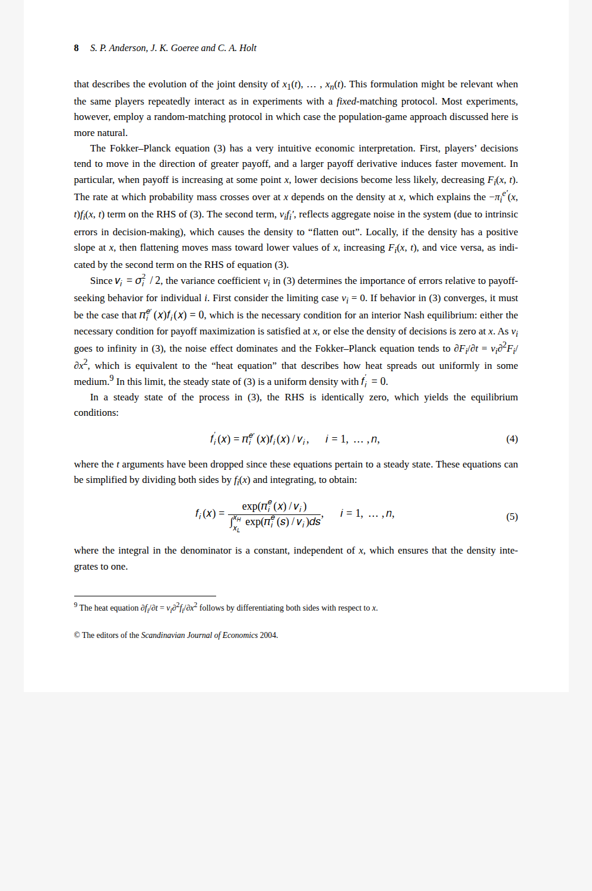8 S. P. Anderson, J. K. Goeree and C. A. Holt
that describes the evolution of the joint density of x1(t), … , xn(t). This formulation might be relevant when the same players repeatedly interact as in experiments with a fixed-matching protocol. Most experiments, however, employ a random-matching protocol in which case the population-game approach discussed here is more natural.
The Fokker–Planck equation (3) has a very intuitive economic interpretation. First, players’ decisions tend to move in the direction of greater payoff, and a larger payoff derivative induces faster movement. In particular, when payoff is increasing at some point x, lower decisions become less likely, decreasing Fi(x, t). The rate at which probability mass crosses over at x depends on the density at x, which explains the −πie′(x, t)fi(x, t) term on the RHS of (3). The second term, vifi′, reflects aggregate noise in the system (due to intrinsic errors in decision-making), which causes the density to “flatten out”. Locally, if the density has a positive slope at x, then flattening moves mass toward lower values of x, increasing Fi(x, t), and vice versa, as indicated by the second term on the RHS of equation (3).
Since vi=σi2/2, the variance coefficient vi in (3) determines the importance of errors relative to payoff-seeking behavior for individual i. First consider the limiting case vi = 0. If behavior in (3) converges, it must be the case that πie′(x)fi(x)=0, which is the necessary condition for an interior Nash equilibrium: either the necessary condition for payoff maximization is satisfied at x, or else the density of decisions is zero at x. As vi goes to infinity in (3), the noise effect dominates and the Fokker–Planck equation tends to ∂Fi/∂t = vi∂2Fi/∂x2, which is equivalent to the “heat equation” that describes how heat spreads out uniformly in some medium.9 In this limit, the steady state of (3) is a uniform density with fi′=0.
In a steady state of the process in (3), the RHS is identically zero, which yields the equilibrium conditions:
fi′ (x) = πie′ (x) fi (x) / νi , i=1,…,n, (4)
where the t arguments have been dropped since these equations pertain to a steady state. These equations can be simplified by dividing both sides by fi(x) and integrating, to obtain:
fi (x) = exp⁡ ( πie (x) / νi ) ∫ xL xH exp⁡ ( πie (s) / νi ) ds , i=1,…,n, (5)
where the integral in the denominator is a constant, independent of x, which ensures that the density integrates to one.
9 The heat equation ∂fi/∂t = vi∂2fi/∂x2 follows by differentiating both sides with respect to x.
© The editors of the Scandinavian Journal of Economics 2004.